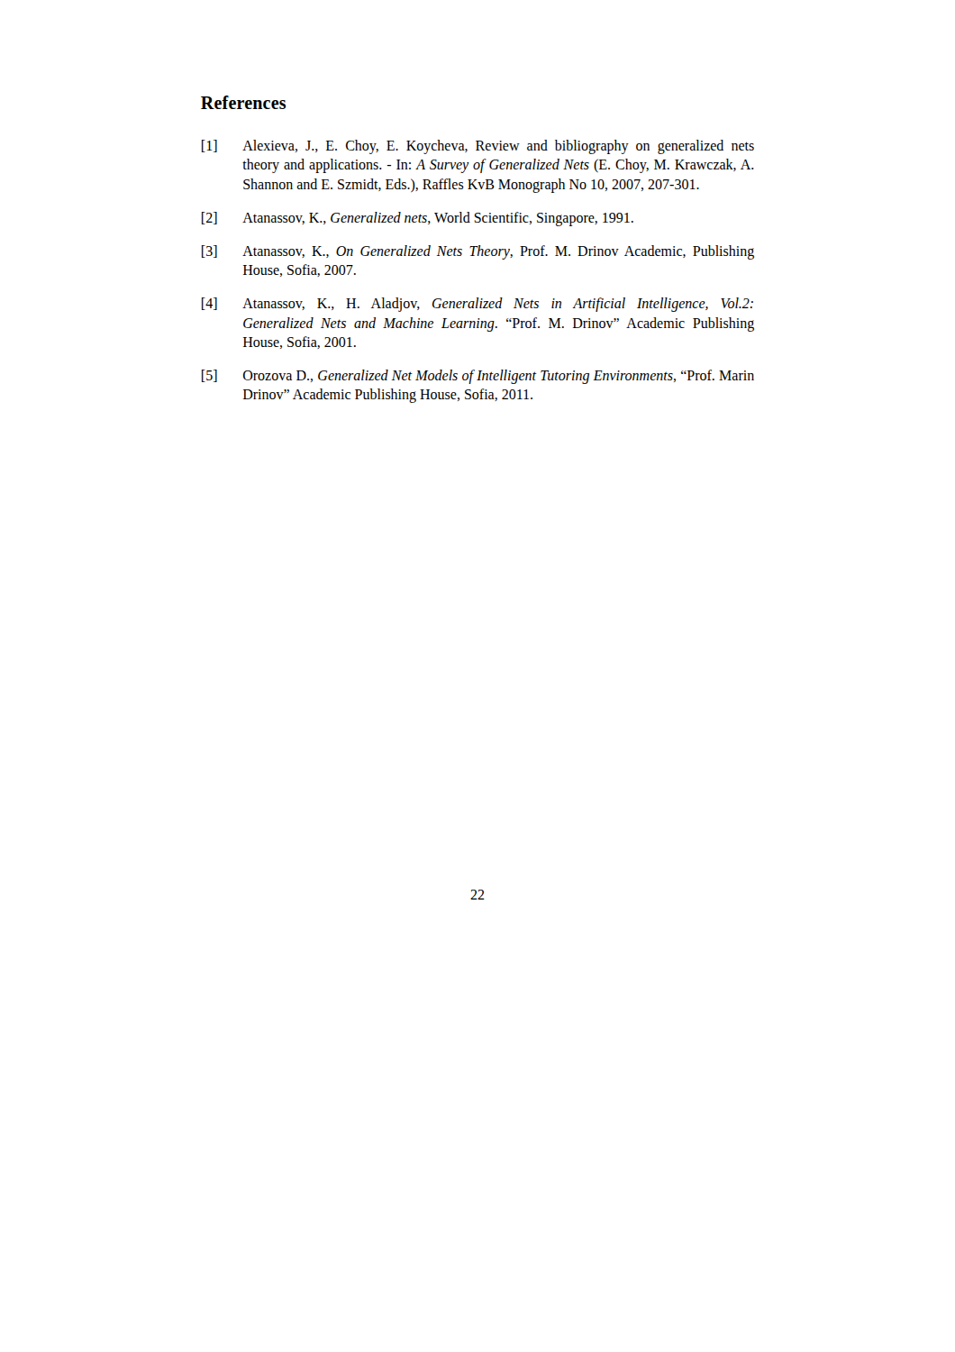References
[1] Alexieva, J., E. Choy, E. Koycheva, Review and bibliography on generalized nets theory and applications. - In: A Survey of Generalized Nets (E. Choy, M. Krawczak, A. Shannon and E. Szmidt, Eds.), Raffles KvB Monograph No 10, 2007, 207-301.
[2] Atanassov, K., Generalized nets, World Scientific, Singapore, 1991.
[3] Atanassov, K., On Generalized Nets Theory, Prof. M. Drinov Academic, Publishing House, Sofia, 2007.
[4] Atanassov, K., H. Aladjov, Generalized Nets in Artificial Intelligence, Vol.2: Generalized Nets and Machine Learning. “Prof. M. Drinov” Academic Publishing House, Sofia, 2001.
[5] Orozova D., Generalized Net Models of Intelligent Tutoring Environments, “Prof. Marin Drinov” Academic Publishing House, Sofia, 2011.
22